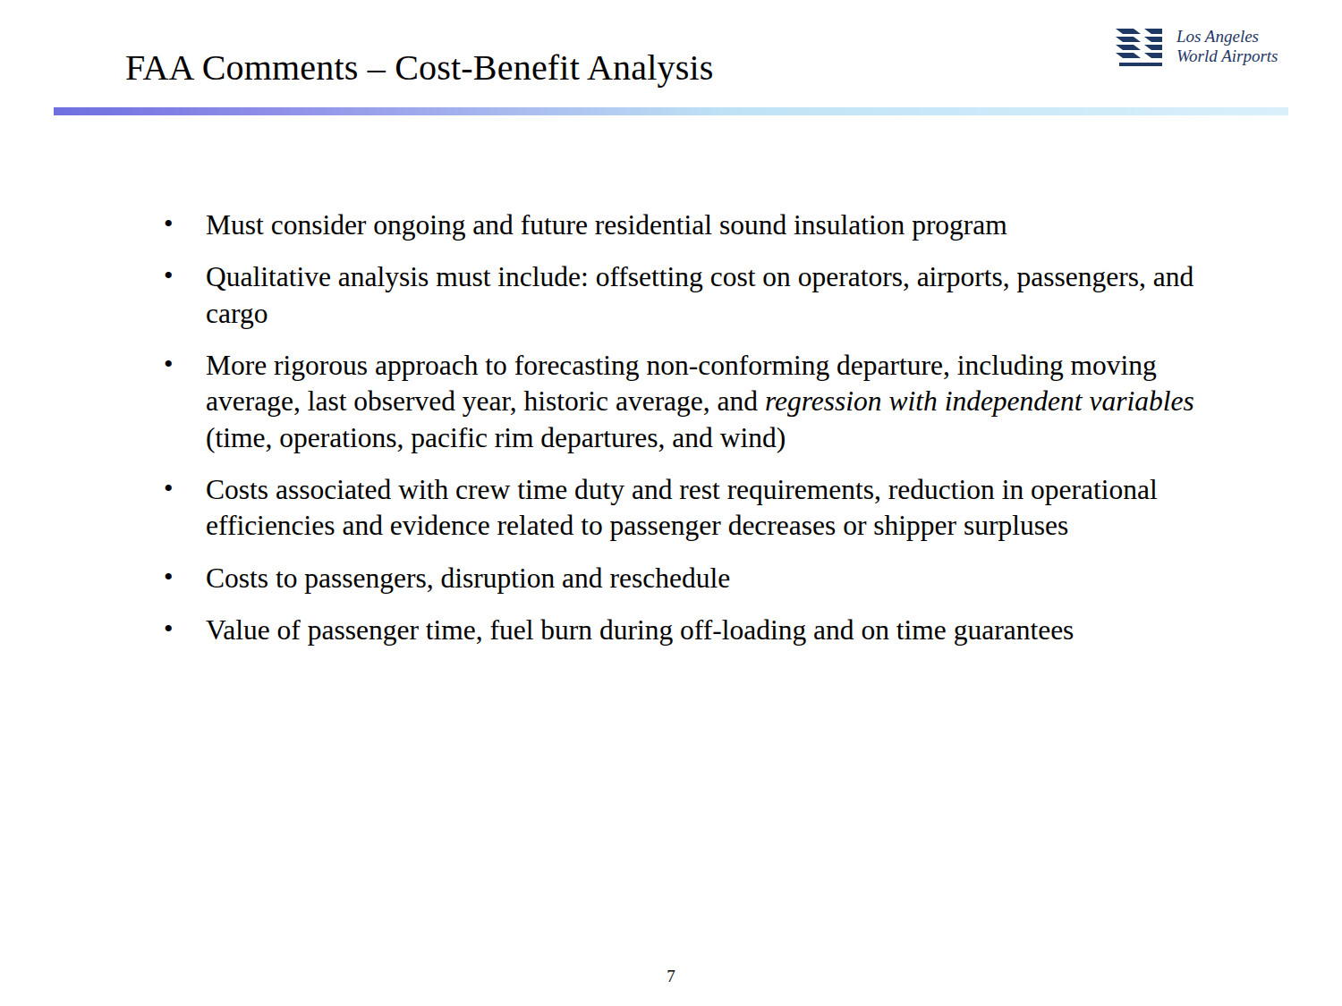FAA Comments – Cost-Benefit Analysis
Los Angeles
World Airports
Must consider ongoing and future residential sound insulation program
Qualitative analysis must include: offsetting cost on operators, airports, passengers, and cargo
More rigorous approach to forecasting non-conforming departure, including moving average, last observed year, historic average, and regression with independent variables (time, operations, pacific rim departures, and wind)
Costs associated with crew time duty and rest requirements, reduction in operational efficiencies and evidence related to passenger decreases or shipper surpluses
Costs to passengers, disruption and reschedule
Value of passenger time, fuel burn during off-loading and on time guarantees
7